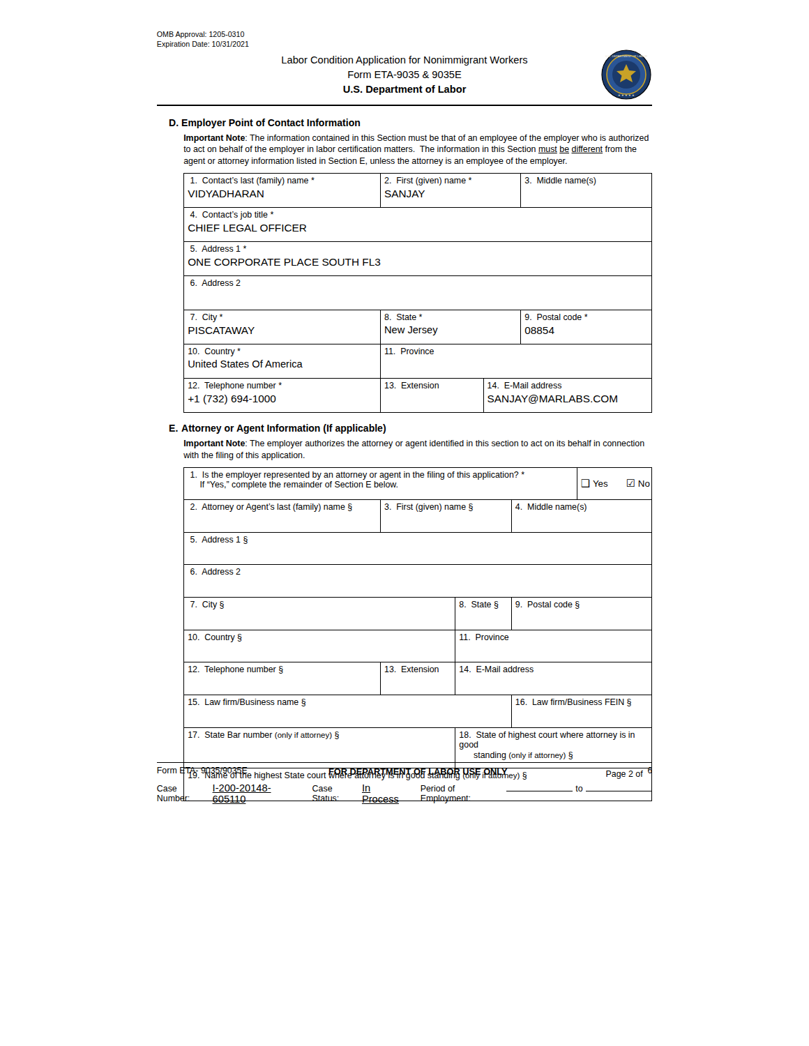OMB Approval: 1205-0310
Expiration Date: 10/31/2021
U.S. DEPARTMENT OF LABOR ★ ★ ★ ★ ★
Labor Condition Application for Nonimmigrant Workers
Form ETA-9035 & 9035E
U.S. Department of Labor
D. Employer Point of Contact Information
Important Note: The information contained in this Section must be that of an employee of the employer who is authorized to act on behalf of the employer in labor certification matters. The information in this Section must be different from the agent or attorney information listed in Section E, unless the attorney is an employee of the employer.
| 1. Contact’s last (family) name * VIDYADHARAN | 2. First (given) name * SANJAY | 3. Middle name(s) |
| 4. Contact’s job title * CHIEF LEGAL OFFICER |
| 5. Address 1 * ONE CORPORATE PLACE SOUTH FL3 |
| 6. Address 2 |
| 7. City * PISCATAWAY | 8. State * New Jersey | 9. Postal code * 08854 |
| 10. Country * United States Of America | 11. Province |
| 12. Telephone number * +1 (732) 694-1000 | 13. Extension | 14. E-Mail address SANJAY@MARLABS.COM |
E. Attorney or Agent Information (If applicable)
Important Note: The employer authorizes the attorney or agent identified in this section to act on its behalf in connection with the filing of this application.
| 1. Is the employer represented by an attorney or agent in the filing of this application? * If “Yes,” complete the remainder of Section E below. | ❑ Yes ☑ No |
| 2. Attorney or Agent’s last (family) name § | 3. First (given) name § | 4. Middle name(s) |
| 5. Address 1 § |
| 6. Address 2 |
| 7. City § | 8. State § | 9. Postal code § |
| 10. Country § | 11. Province |
| 12. Telephone number § | 13. Extension | 14. E-Mail address |
| 15. Law firm/Business name § | 16. Law firm/Business FEIN § |
| 17. State Bar number (only if attorney) § | 18. State of highest court where attorney is in good standing (only if attorney) § |
| 19. Name of the highest State court where attorney is in good standing (only if attorney) § |
Form ETA- 9035/9035E
FOR DEPARTMENT OF LABOR USE ONLY
Page 2 of 6
Case Number: I-200-20148-605110 Case Status: In Process Period of Employment: to